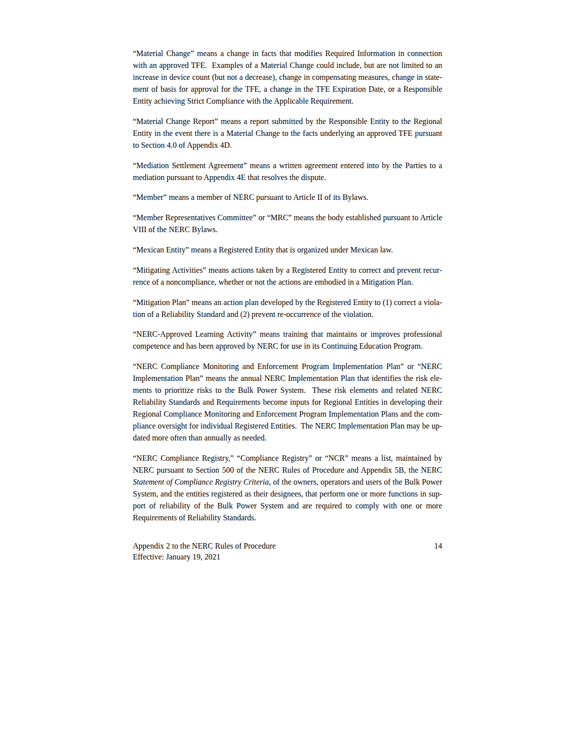“Material Change” means a change in facts that modifies Required Information in connection with an approved TFE. Examples of a Material Change could include, but are not limited to an increase in device count (but not a decrease), change in compensating measures, change in statement of basis for approval for the TFE, a change in the TFE Expiration Date, or a Responsible Entity achieving Strict Compliance with the Applicable Requirement.
“Material Change Report” means a report submitted by the Responsible Entity to the Regional Entity in the event there is a Material Change to the facts underlying an approved TFE pursuant to Section 4.0 of Appendix 4D.
“Mediation Settlement Agreement” means a written agreement entered into by the Parties to a mediation pursuant to Appendix 4E that resolves the dispute.
“Member” means a member of NERC pursuant to Article II of its Bylaws.
“Member Representatives Committee” or “MRC” means the body established pursuant to Article VIII of the NERC Bylaws.
“Mexican Entity” means a Registered Entity that is organized under Mexican law.
“Mitigating Activities” means actions taken by a Registered Entity to correct and prevent recurrence of a noncompliance, whether or not the actions are embodied in a Mitigation Plan.
“Mitigation Plan” means an action plan developed by the Registered Entity to (1) correct a violation of a Reliability Standard and (2) prevent re-occurrence of the violation.
“NERC-Approved Learning Activity” means training that maintains or improves professional competence and has been approved by NERC for use in its Continuing Education Program.
“NERC Compliance Monitoring and Enforcement Program Implementation Plan” or “NERC Implementation Plan” means the annual NERC Implementation Plan that identifies the risk elements to prioritize risks to the Bulk Power System. These risk elements and related NERC Reliability Standards and Requirements become inputs for Regional Entities in developing their Regional Compliance Monitoring and Enforcement Program Implementation Plans and the compliance oversight for individual Registered Entities. The NERC Implementation Plan may be updated more often than annually as needed.
“NERC Compliance Registry,” “Compliance Registry” or “NCR” means a list, maintained by NERC pursuant to Section 500 of the NERC Rules of Procedure and Appendix 5B, the NERC Statement of Compliance Registry Criteria, of the owners, operators and users of the Bulk Power System, and the entities registered as their designees, that perform one or more functions in support of reliability of the Bulk Power System and are required to comply with one or more Requirements of Reliability Standards.
Appendix 2 to the NERC Rules of Procedure
14
Effective: January 19, 2021